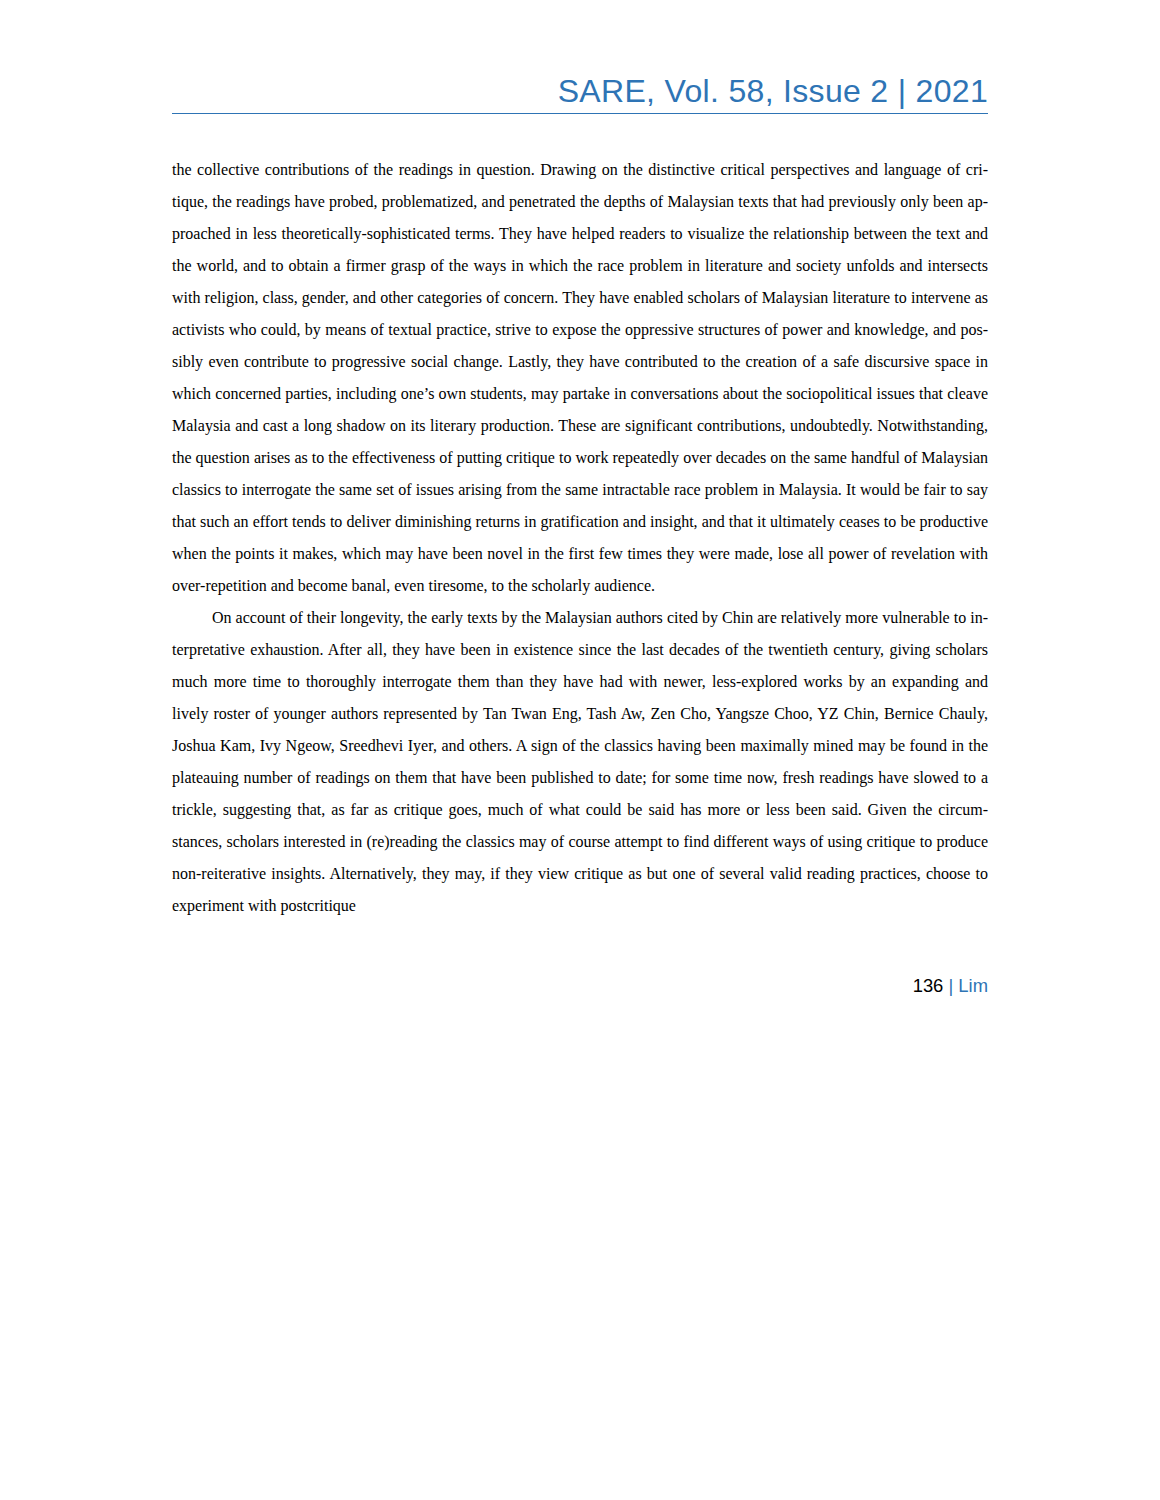SARE, Vol. 58, Issue 2 | 2021
the collective contributions of the readings in question. Drawing on the distinctive critical perspectives and language of critique, the readings have probed, problematized, and penetrated the depths of Malaysian texts that had previously only been approached in less theoretically-sophisticated terms. They have helped readers to visualize the relationship between the text and the world, and to obtain a firmer grasp of the ways in which the race problem in literature and society unfolds and intersects with religion, class, gender, and other categories of concern. They have enabled scholars of Malaysian literature to intervene as activists who could, by means of textual practice, strive to expose the oppressive structures of power and knowledge, and possibly even contribute to progressive social change. Lastly, they have contributed to the creation of a safe discursive space in which concerned parties, including one’s own students, may partake in conversations about the sociopolitical issues that cleave Malaysia and cast a long shadow on its literary production. These are significant contributions, undoubtedly. Notwithstanding, the question arises as to the effectiveness of putting critique to work repeatedly over decades on the same handful of Malaysian classics to interrogate the same set of issues arising from the same intractable race problem in Malaysia. It would be fair to say that such an effort tends to deliver diminishing returns in gratification and insight, and that it ultimately ceases to be productive when the points it makes, which may have been novel in the first few times they were made, lose all power of revelation with over-repetition and become banal, even tiresome, to the scholarly audience.
On account of their longevity, the early texts by the Malaysian authors cited by Chin are relatively more vulnerable to interpretative exhaustion. After all, they have been in existence since the last decades of the twentieth century, giving scholars much more time to thoroughly interrogate them than they have had with newer, less-explored works by an expanding and lively roster of younger authors represented by Tan Twan Eng, Tash Aw, Zen Cho, Yangsze Choo, YZ Chin, Bernice Chauly, Joshua Kam, Ivy Ngeow, Sreedhevi Iyer, and others. A sign of the classics having been maximally mined may be found in the plateauing number of readings on them that have been published to date; for some time now, fresh readings have slowed to a trickle, suggesting that, as far as critique goes, much of what could be said has more or less been said. Given the circumstances, scholars interested in (re)reading the classics may of course attempt to find different ways of using critique to produce non-reiterative insights. Alternatively, they may, if they view critique as but one of several valid reading practices, choose to experiment with postcritique
136 | Lim